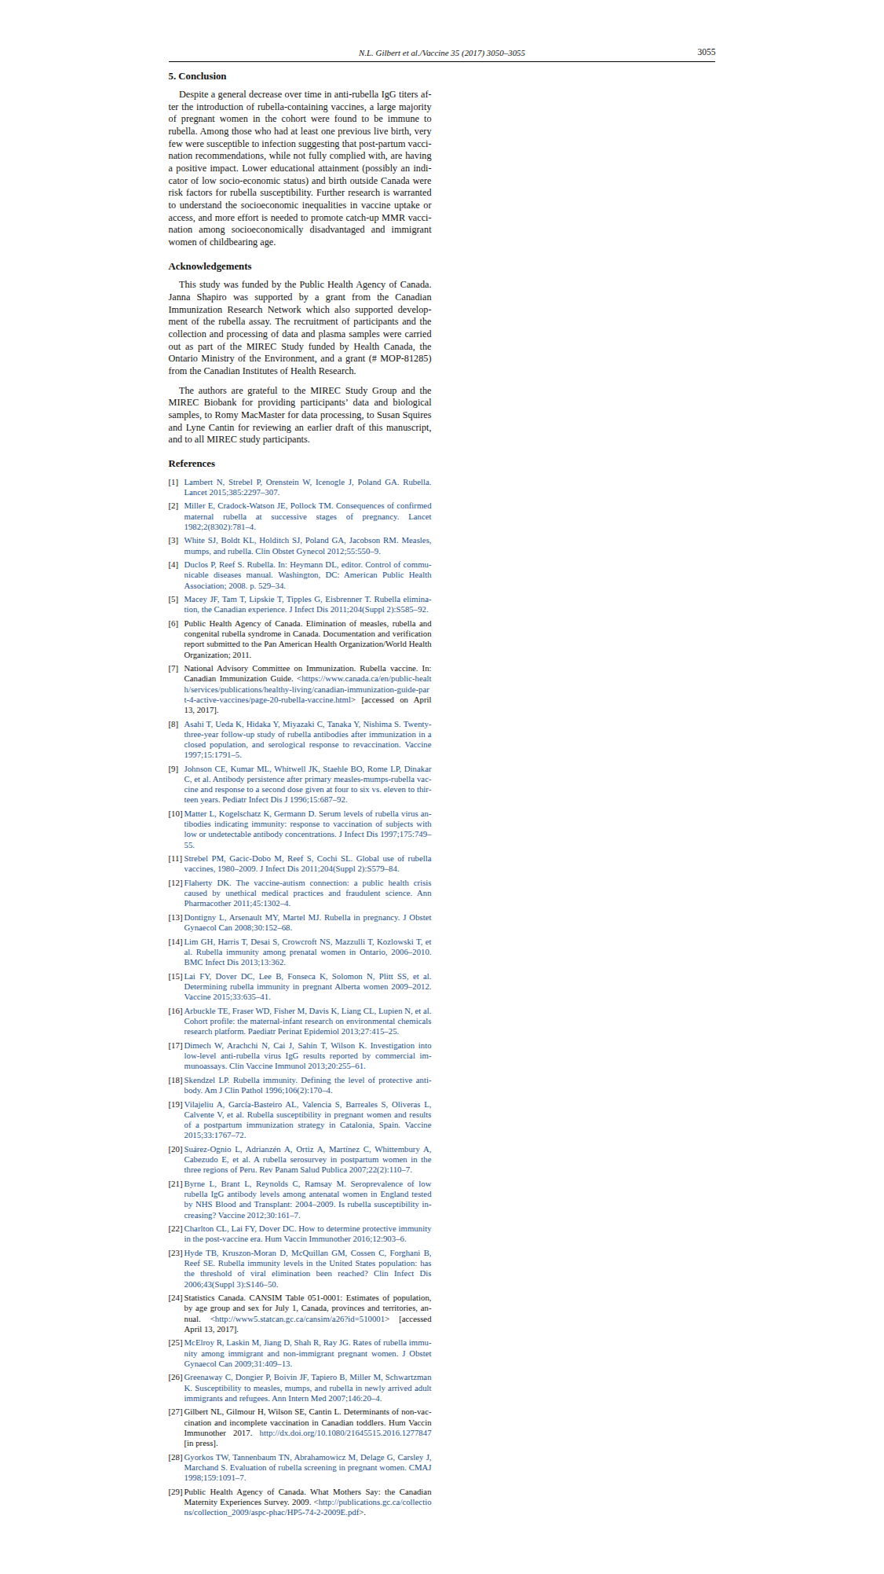N.L. Gilbert et al./Vaccine 35 (2017) 3050–3055 3055
5. Conclusion
Despite a general decrease over time in anti-rubella IgG titers after the introduction of rubella-containing vaccines, a large majority of pregnant women in the cohort were found to be immune to rubella. Among those who had at least one previous live birth, very few were susceptible to infection suggesting that post-partum vaccination recommendations, while not fully complied with, are having a positive impact. Lower educational attainment (possibly an indicator of low socio-economic status) and birth outside Canada were risk factors for rubella susceptibility. Further research is warranted to understand the socioeconomic inequalities in vaccine uptake or access, and more effort is needed to promote catch-up MMR vaccination among socioeconomically disadvantaged and immigrant women of childbearing age.
Acknowledgements
This study was funded by the Public Health Agency of Canada. Janna Shapiro was supported by a grant from the Canadian Immunization Research Network which also supported development of the rubella assay. The recruitment of participants and the collection and processing of data and plasma samples were carried out as part of the MIREC Study funded by Health Canada, the Ontario Ministry of the Environment, and a grant (# MOP-81285) from the Canadian Institutes of Health Research.
The authors are grateful to the MIREC Study Group and the MIREC Biobank for providing participants’ data and biological samples, to Romy MacMaster for data processing, to Susan Squires and Lyne Cantin for reviewing an earlier draft of this manuscript, and to all MIREC study participants.
References
[1] Lambert N, Strebel P, Orenstein W, Icenogle J, Poland GA. Rubella. Lancet 2015;385:2297–307.
[2] Miller E, Cradock-Watson JE, Pollock TM. Consequences of confirmed maternal rubella at successive stages of pregnancy. Lancet 1982;2(8302):781–4.
[3] White SJ, Boldt KL, Holditch SJ, Poland GA, Jacobson RM. Measles, mumps, and rubella. Clin Obstet Gynecol 2012;55:550–9.
[4] Duclos P, Reef S. Rubella. In: Heymann DL, editor. Control of communicable diseases manual. Washington, DC: American Public Health Association; 2008. p. 529–34.
[5] Macey JF, Tam T, Lipskie T, Tipples G, Eisbrenner T. Rubella elimination, the Canadian experience. J Infect Dis 2011;204(Suppl 2):S585–92.
[6] Public Health Agency of Canada. Elimination of measles, rubella and congenital rubella syndrome in Canada. Documentation and verification report submitted to the Pan American Health Organization/World Health Organization; 2011.
[7] National Advisory Committee on Immunization. Rubella vaccine. In: Canadian Immunization Guide. <https://www.canada.ca/en/public-health/services/publications/healthy-living/canadian-immunization-guide-part-4-active-vaccines/page-20-rubella-vaccine.html> [accessed on April 13, 2017].
[8] Asahi T, Ueda K, Hidaka Y, Miyazaki C, Tanaka Y, Nishima S. Twenty-three-year follow-up study of rubella antibodies after immunization in a closed population, and serological response to revaccination. Vaccine 1997;15:1791–5.
[9] Johnson CE, Kumar ML, Whitwell JK, Staehle BO, Rome LP, Dinakar C, et al. Antibody persistence after primary measles-mumps-rubella vaccine and response to a second dose given at four to six vs. eleven to thirteen years. Pediatr Infect Dis J 1996;15:687–92.
[10] Matter L, Kogelschatz K, Germann D. Serum levels of rubella virus antibodies indicating immunity: response to vaccination of subjects with low or undetectable antibody concentrations. J Infect Dis 1997;175:749–55.
[11] Strebel PM, Gacic-Dobo M, Reef S, Cochi SL. Global use of rubella vaccines, 1980–2009. J Infect Dis 2011;204(Suppl 2):S579–84.
[12] Flaherty DK. The vaccine-autism connection: a public health crisis caused by unethical medical practices and fraudulent science. Ann Pharmacother 2011;45:1302–4.
[13] Dontigny L, Arsenault MY, Martel MJ. Rubella in pregnancy. J Obstet Gynaecol Can 2008;30:152–68.
[14] Lim GH, Harris T, Desai S, Crowcroft NS, Mazzulli T, Kozlowski T, et al. Rubella immunity among prenatal women in Ontario, 2006–2010. BMC Infect Dis 2013;13:362.
[15] Lai FY, Dover DC, Lee B, Fonseca K, Solomon N, Plitt SS, et al. Determining rubella immunity in pregnant Alberta women 2009–2012. Vaccine 2015;33:635–41.
[16] Arbuckle TE, Fraser WD, Fisher M, Davis K, Liang CL, Lupien N, et al. Cohort profile: the maternal-infant research on environmental chemicals research platform. Paediatr Perinat Epidemiol 2013;27:415–25.
[17] Dimech W, Arachchi N, Cai J, Sahin T, Wilson K. Investigation into low-level anti-rubella virus IgG results reported by commercial immunoassays. Clin Vaccine Immunol 2013;20:255–61.
[18] Skendzel LP. Rubella immunity. Defining the level of protective antibody. Am J Clin Pathol 1996;106(2):170–4.
[19] Vilajeliu A, García-Basteiro AL, Valencia S, Barreales S, Oliveras L, Calvente V, et al. Rubella susceptibility in pregnant women and results of a postpartum immunization strategy in Catalonia, Spain. Vaccine 2015;33:1767–72.
[20] Suárez-Ognio L, Adrianzén A, Ortiz A, Martínez C, Whittembury A, Cabezudo E, et al. A rubella serosurvey in postpartum women in the three regions of Peru. Rev Panam Salud Publica 2007;22(2):110–7.
[21] Byrne L, Brant L, Reynolds C, Ramsay M. Seroprevalence of low rubella IgG antibody levels among antenatal women in England tested by NHS Blood and Transplant: 2004–2009. Is rubella susceptibility increasing? Vaccine 2012;30:161–7.
[22] Charlton CL, Lai FY, Dover DC. How to determine protective immunity in the post-vaccine era. Hum Vaccin Immunother 2016;12:903–6.
[23] Hyde TB, Kruszon-Moran D, McQuillan GM, Cossen C, Forghani B, Reef SE. Rubella immunity levels in the United States population: has the threshold of viral elimination been reached? Clin Infect Dis 2006;43(Suppl 3):S146–50.
[24] Statistics Canada. CANSIM Table 051-0001: Estimates of population, by age group and sex for July 1, Canada, provinces and territories, annual. <http://www5.statcan.gc.ca/cansim/a26?id=510001> [accessed April 13, 2017].
[25] McElroy R, Laskin M, Jiang D, Shah R, Ray JG. Rates of rubella immunity among immigrant and non-immigrant pregnant women. J Obstet Gynaecol Can 2009;31:409–13.
[26] Greenaway C, Dongier P, Boivin JF, Tapiero B, Miller M, Schwartzman K. Susceptibility to measles, mumps, and rubella in newly arrived adult immigrants and refugees. Ann Intern Med 2007;146:20–4.
[27] Gilbert NL, Gilmour H, Wilson SE, Cantin L. Determinants of non-vaccination and incomplete vaccination in Canadian toddlers. Hum Vaccin Immunother 2017. http://dx.doi.org/10.1080/21645515.2016.1277847 [in press].
[28] Gyorkos TW, Tannenbaum TN, Abrahamowicz M, Delage G, Carsley J, Marchand S. Evaluation of rubella screening in pregnant women. CMAJ 1998;159:1091–7.
[29] Public Health Agency of Canada. What Mothers Say: the Canadian Maternity Experiences Survey. 2009. <http://publications.gc.ca/collections/collection_2009/aspc-phac/HP5-74-2-2009E.pdf>.